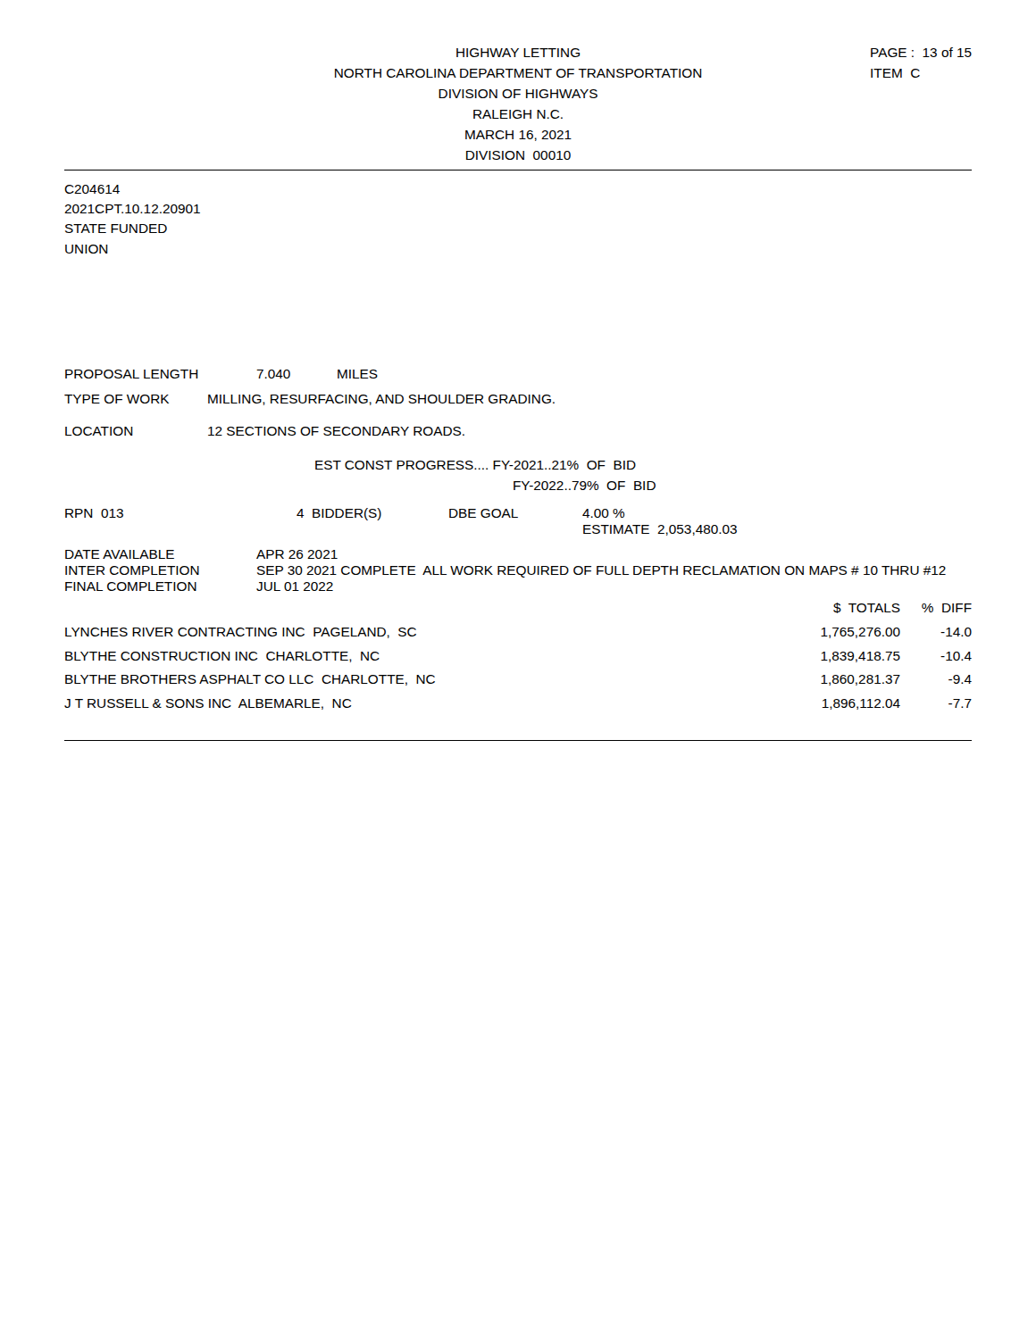PAGE : 13 of 15
ITEM C
HIGHWAY LETTING
NORTH CAROLINA DEPARTMENT OF TRANSPORTATION
DIVISION OF HIGHWAYS
RALEIGH N.C.
MARCH 16, 2021
DIVISION 00010
C204614
2021CPT.10.12.20901
STATE FUNDED
UNION
| PROPOSAL LENGTH | 7.040 | MILES |
| TYPE OF WORK | MILLING, RESURFACING, AND SHOULDER GRADING. |
| LOCATION | 12 SECTIONS OF SECONDARY ROADS. |
EST CONST PROGRESS.... FY-2021..21% OF BID
FY-2022..79% OF BID
| RPN 013 | 4 BIDDER(S) | DBE GOAL | 4.00 % |
ESTIMATE 2,053,480.03
| DATE AVAILABLE | APR 26 2021 |
| INTER COMPLETION | SEP 30 2021 COMPLETE ALL WORK REQUIRED OF FULL DEPTH RECLAMATION ON MAPS # 10 THRU #12 |
| FINAL COMPLETION | JUL 01 2022 |
| | $ TOTALS | % DIFF |
| LYNCHES RIVER CONTRACTING INC PAGELAND, SC | 1,765,276.00 | -14.0 |
| BLYTHE CONSTRUCTION INC CHARLOTTE, NC | 1,839,418.75 | -10.4 |
| BLYTHE BROTHERS ASPHALT CO LLC CHARLOTTE, NC | 1,860,281.37 | -9.4 |
| J T RUSSELL & SONS INC ALBEMARLE, NC | 1,896,112.04 | -7.7 |